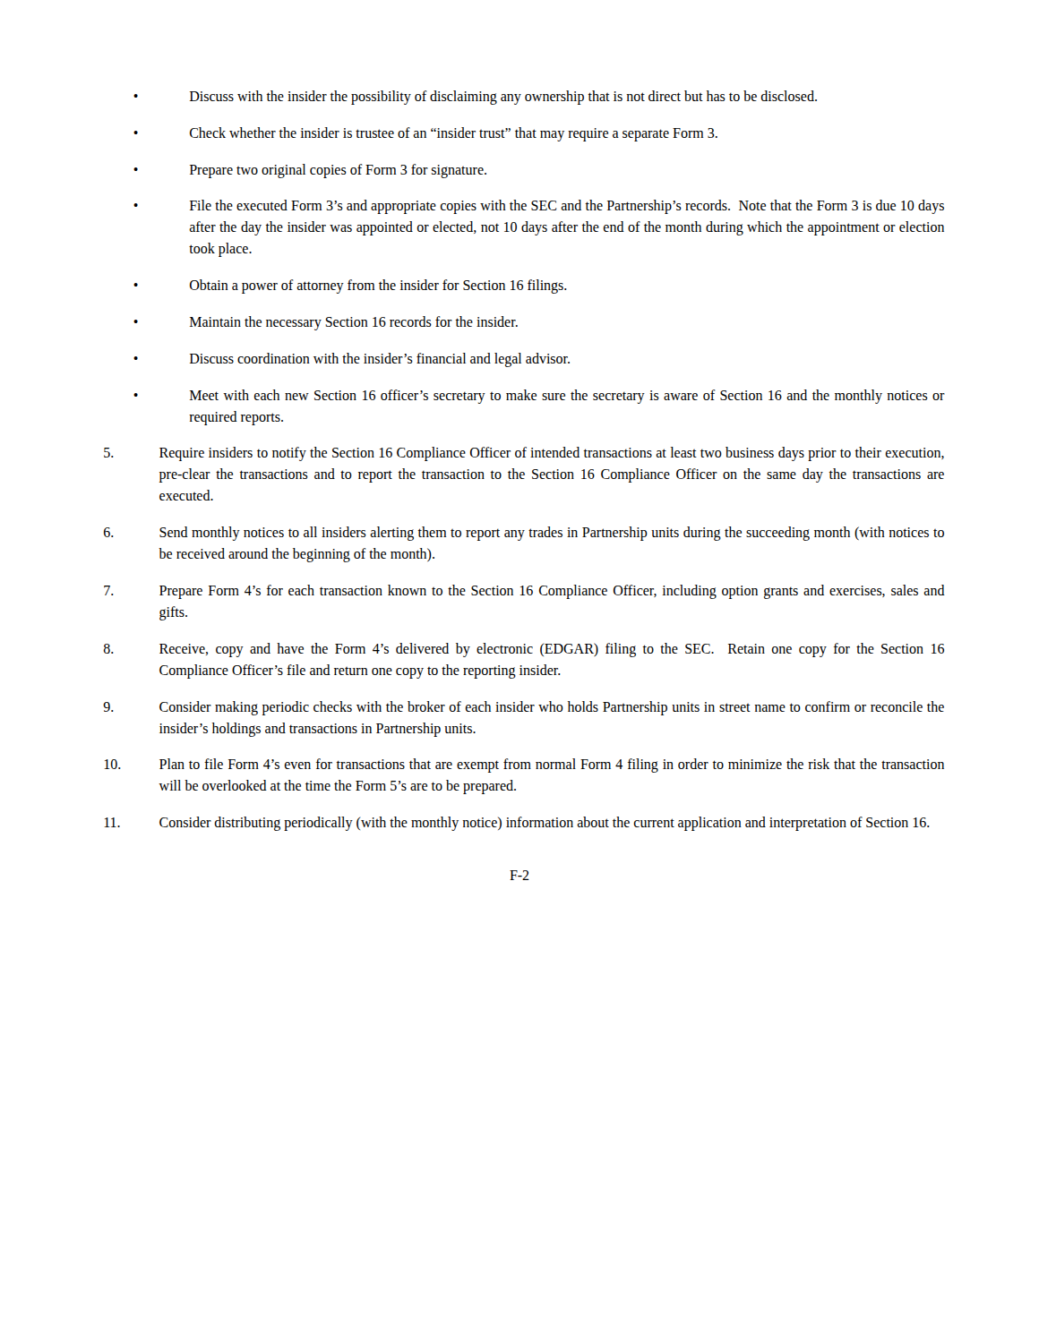Discuss with the insider the possibility of disclaiming any ownership that is not direct but has to be disclosed.
Check whether the insider is trustee of an “insider trust” that may require a separate Form 3.
Prepare two original copies of Form 3 for signature.
File the executed Form 3’s and appropriate copies with the SEC and the Partnership’s records. Note that the Form 3 is due 10 days after the day the insider was appointed or elected, not 10 days after the end of the month during which the appointment or election took place.
Obtain a power of attorney from the insider for Section 16 filings.
Maintain the necessary Section 16 records for the insider.
Discuss coordination with the insider’s financial and legal advisor.
Meet with each new Section 16 officer’s secretary to make sure the secretary is aware of Section 16 and the monthly notices or required reports.
Require insiders to notify the Section 16 Compliance Officer of intended transactions at least two business days prior to their execution, pre-clear the transactions and to report the transaction to the Section 16 Compliance Officer on the same day the transactions are executed.
Send monthly notices to all insiders alerting them to report any trades in Partnership units during the succeeding month (with notices to be received around the beginning of the month).
Prepare Form 4’s for each transaction known to the Section 16 Compliance Officer, including option grants and exercises, sales and gifts.
Receive, copy and have the Form 4’s delivered by electronic (EDGAR) filing to the SEC. Retain one copy for the Section 16 Compliance Officer’s file and return one copy to the reporting insider.
Consider making periodic checks with the broker of each insider who holds Partnership units in street name to confirm or reconcile the insider’s holdings and transactions in Partnership units.
Plan to file Form 4’s even for transactions that are exempt from normal Form 4 filing in order to minimize the risk that the transaction will be overlooked at the time the Form 5’s are to be prepared.
Consider distributing periodically (with the monthly notice) information about the current application and interpretation of Section 16.
F-2